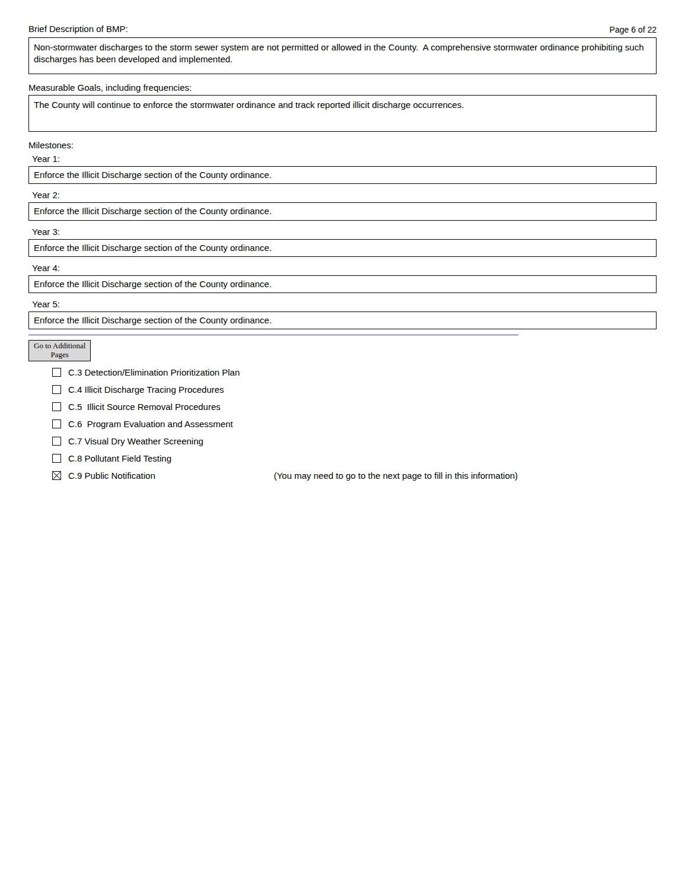Brief Description of BMP: Page 6 of 22
Non-stormwater discharges to the storm sewer system are not permitted or allowed in the County. A comprehensive stormwater ordinance prohibiting such discharges has been developed and implemented.
Measurable Goals, including frequencies:
The County will continue to enforce the stormwater ordinance and track reported illicit discharge occurrences.
Milestones:
Year 1:
Enforce the Illicit Discharge section of the County ordinance.
Year 2:
Enforce the Illicit Discharge section of the County ordinance.
Year 3:
Enforce the Illicit Discharge section of the County ordinance.
Year 4:
Enforce the Illicit Discharge section of the County ordinance.
Year 5:
Enforce the Illicit Discharge section of the County ordinance.
Go to Additional
Pages
C.3 Detection/Elimination Prioritization Plan
C.4 Illicit Discharge Tracing Procedures
C.5 Illicit Source Removal Procedures
C.6 Program Evaluation and Assessment
C.7 Visual Dry Weather Screening
C.8 Pollutant Field Testing
C.9 Public Notification (You may need to go to the next page to fill in this information)